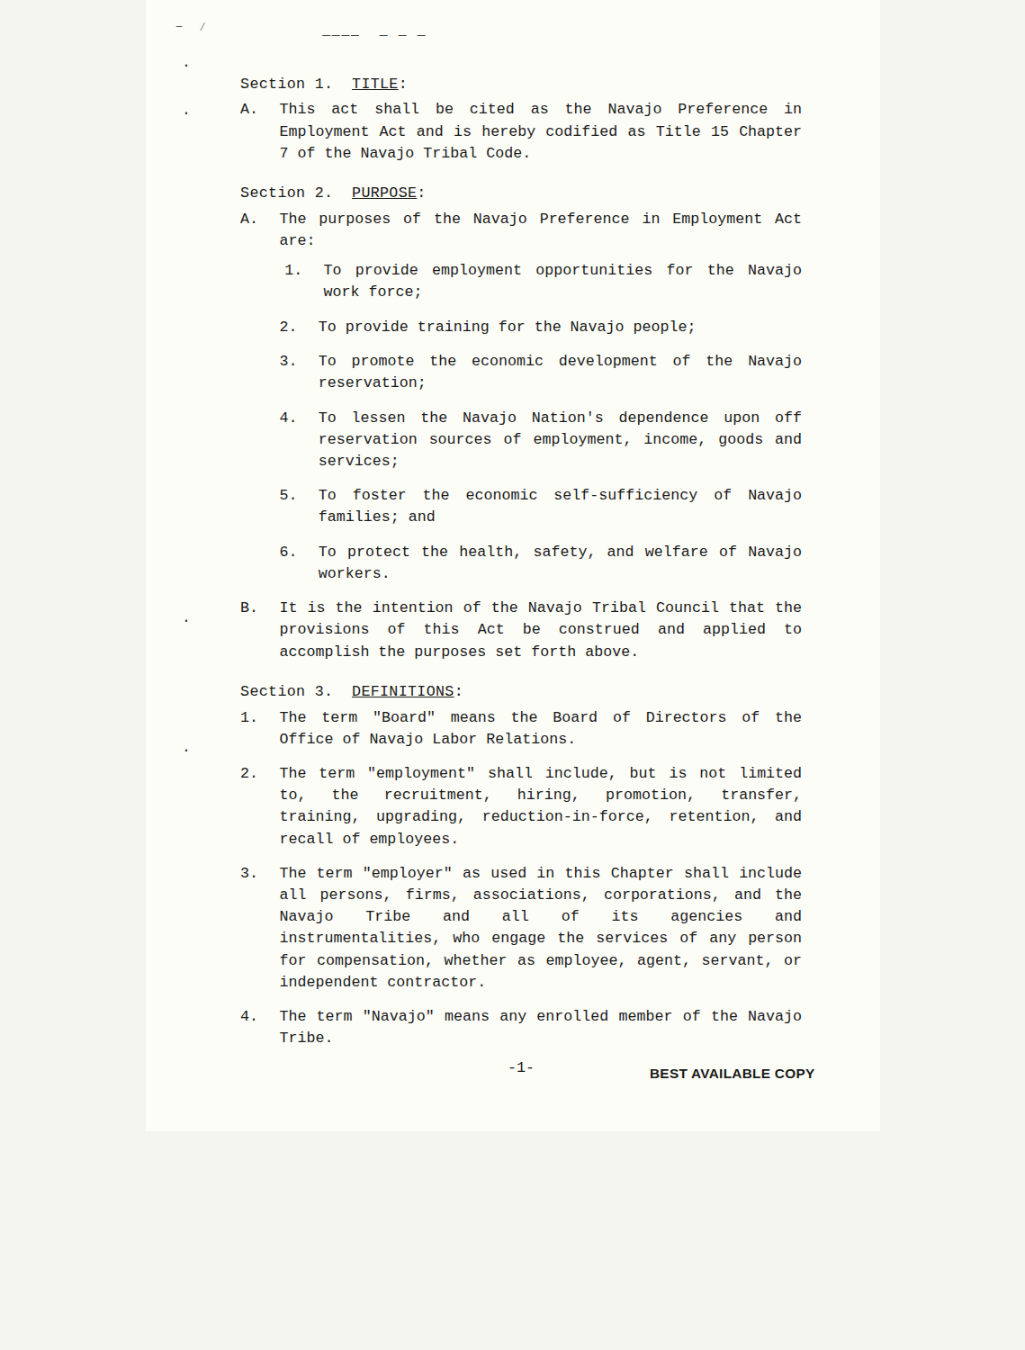− ∕
———— — — —
·
·
·
·
Section 1. TITLE:
A.
This act shall be cited as the Navajo Preference in Employment Act and is hereby codified as Title 15 Chapter 7 of the Navajo Tribal Code.
Section 2. PURPOSE:
A.
The purposes of the Navajo Preference in Employment Act are:
1.
To provide employment opportunities for the Navajo work force;
2.
To provide training for the Navajo people;
3.
To promote the economic development of the Navajo reservation;
4.
To lessen the Navajo Nation's dependence upon off reservation sources of employment, income, goods and services;
5.
To foster the economic self-sufficiency of Navajo families; and
6.
To protect the health, safety, and welfare of Navajo workers.
B.
It is the intention of the Navajo Tribal Council that the provisions of this Act be construed and applied to accomplish the purposes set forth above.
Section 3. DEFINITIONS:
1.
The term "Board" means the Board of Directors of the Office of Navajo Labor Relations.
2.
The term "employment" shall include, but is not limited to, the recruitment, hiring, promotion, transfer, training, upgrading, reduction-in-force, retention, and recall of employees.
3.
The term "employer" as used in this Chapter shall include all persons, firms, associations, corporations, and the Navajo Tribe and all of its agencies and instrumentalities, who engage the services of any person for compensation, whether as employee, agent, servant, or independent contractor.
4.
The term "Navajo" means any enrolled member of the Navajo Tribe.
-1-
BEST AVAILABLE COPY